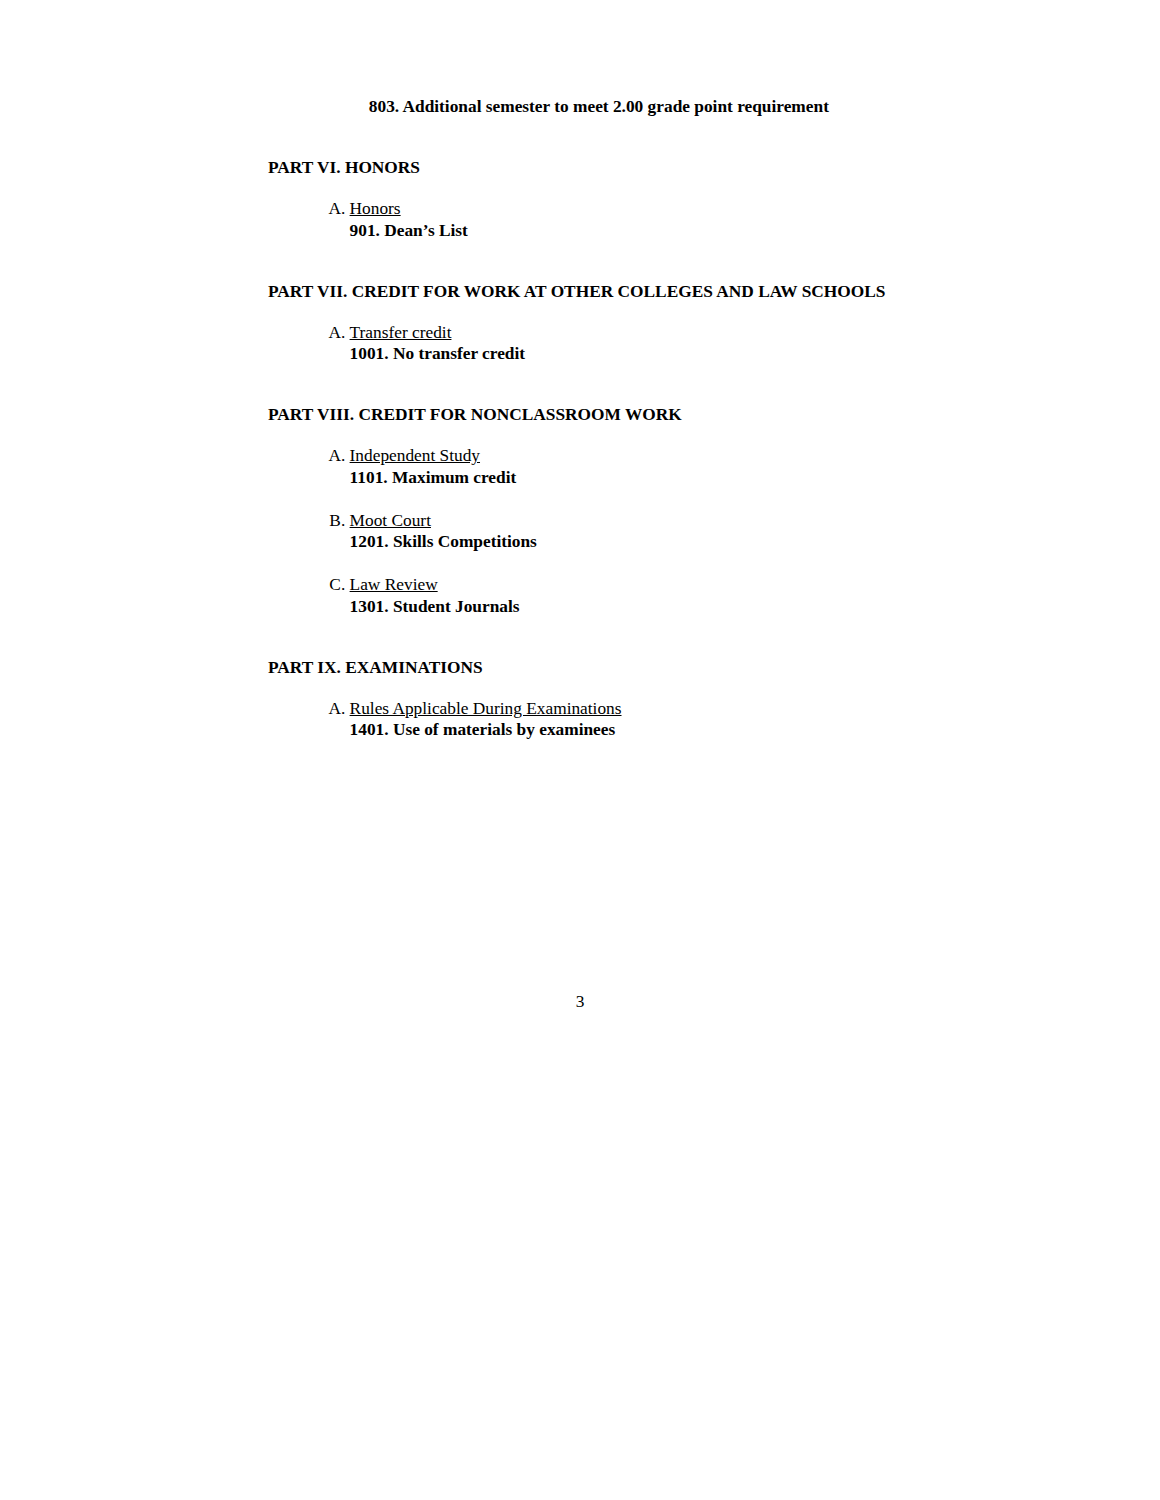803. Additional semester to meet 2.00 grade point requirement
PART VI. HONORS
Honors 901. Dean’s List
PART VII. CREDIT FOR WORK AT OTHER COLLEGES AND LAW SCHOOLS
Transfer credit 1001. No transfer credit
PART VIII. CREDIT FOR NONCLASSROOM WORK
Independent Study 1101. Maximum credit
Moot Court 1201. Skills Competitions
Law Review 1301. Student Journals
PART IX. EXAMINATIONS
Rules Applicable During Examinations 1401. Use of materials by examinees
3